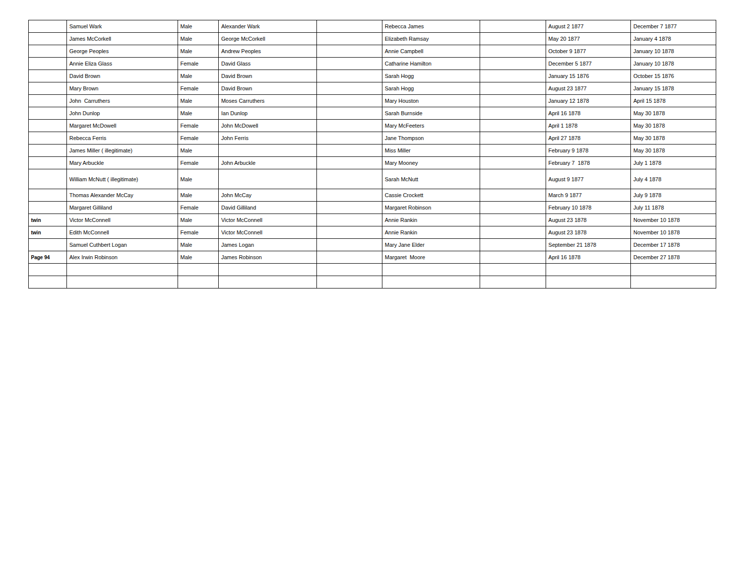| | Samuel Wark | Male | Alexander Wark | | Rebecca James | | August 2 1877 | December 7 1877 |
| | James McCorkell | Male | George McCorkell | | Elizabeth Ramsay | | May 20 1877 | January 4 1878 |
| | George Peoples | Male | Andrew Peoples | | Annie Campbell | | October 9 1877 | January 10 1878 |
| | Annie Eliza Glass | Female | David Glass | | Catharine Hamilton | | December 5 1877 | January 10 1878 |
| | David Brown | Male | David Brown | | Sarah Hogg | | January 15 1876 | October 15 1876 |
| | Mary Brown | Female | David Brown | | Sarah Hogg | | August 23 1877 | January 15 1878 |
| | John Carruthers | Male | Moses Carruthers | | Mary Houston | | January 12 1878 | April 15 1878 |
| | John Dunlop | Male | Ian Dunlop | | Sarah Burnside | | April 16 1878 | May 30 1878 |
| | Margaret McDowell | Female | John McDowell | | Mary McFeeters | | April 1 1878 | May 30 1878 |
| | Rebecca Ferris | Female | John Ferris | | Jane Thompson | | April 27 1878 | May 30 1878 |
| | James Miller ( illegitimate) | Male | | | Miss Miller | | February 9 1878 | May 30 1878 |
| | Mary Arbuckle | Female | John Arbuckle | | Mary Mooney | | February 7 1878 | July 1 1878 |
| | William McNutt ( illegitimate) | Male | | | Sarah McNutt | | August 9 1877 | July 4 1878 |
| | Thomas Alexander McCay | Male | John McCay | | Cassie Crockett | | March 9 1877 | July 9 1878 |
| | Margaret Gilliland | Female | David Gilliland | | Margaret Robinson | | February 10 1878 | July 11 1878 |
| twin | Victor McConnell | Male | Victor McConnell | | Annie Rankin | | August 23 1878 | November 10 1878 |
| twin | Edith McConnell | Female | Victor McConnell | | Annie Rankin | | August 23 1878 | November 10 1878 |
| | Samuel Cuthbert Logan | Male | James Logan | | Mary Jane Elder | | September 21 1878 | December 17 1878 |
| Page 94 | Alex Irwin Robinson | Male | James Robinson | | Margaret Moore | | April 16 1878 | December 27 1878 |